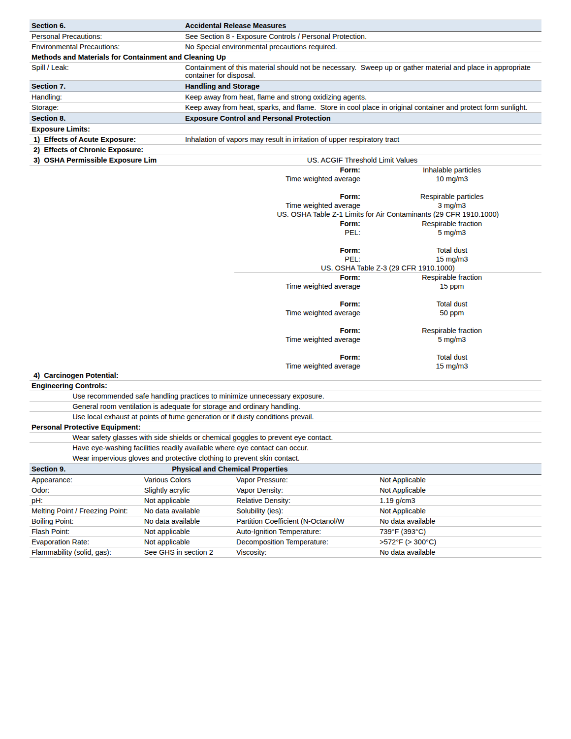| Section 6. | Accidental Release Measures |
| Personal Precautions: | See Section 8 - Exposure Controls / Personal Protection. |
| Environmental Precautions: | No Special environmental precautions required. |
| Methods and Materials for Containment and Cleaning Up |
| Spill / Leak: | Containment of this material should not be necessary. Sweep up or gather material and place in appropriate container for disposal. |
| Section 7. | Handling and Storage |
| Handling: | Keep away from heat, flame and strong oxidizing agents. |
| Storage: | Keep away from heat, sparks, and flame. Store in cool place in original container and protect form sunlight. |
| Section 8. | Exposure Control and Personal Protection |
| Exposure Limits: |
| 1) Effects of Acute Exposure: | Inhalation of vapors may result in irritation of upper respiratory tract |
| 2) Effects of Chronic Exposure: |
| 3) OSHA Permissible Exposure Lim | US. ACGIF Threshold Limit Values |
| | Form: | Inhalable particles |
| | Time weighted average | 10 mg/m3 |
| | Form: | Respirable particles |
| | Time weighted average | 3 mg/m3 |
| | US. OSHA Table Z-1 Limits for Air Contaminants (29 CFR 1910.1000) |
| | Form: | Respirable fraction |
| | PEL: | 5 mg/m3 |
| | Form: | Total dust |
| | PEL: | 15 mg/m3 |
| | US. OSHA Table Z-3 (29 CFR 1910.1000) |
| | Form: | Respirable fraction |
| | Time weighted average | 15 ppm |
| | Form: | Total dust |
| | Time weighted average | 50 ppm |
| | Form: | Respirable fraction |
| | Time weighted average | 5 mg/m3 |
| | Form: | Total dust |
| | Time weighted average | 15 mg/m3 |
| 4) Carcinogen Potential: |
| Engineering Controls: |
| | Use recommended safe handling practices to minimize unnecessary exposure. |
| | General room ventilation is adequate for storage and ordinary handling. |
| | Use local exhaust at points of fume generation or if dusty conditions prevail. |
| Personal Protective Equipment: |
| | Wear safety glasses with side shields or chemical goggles to prevent eye contact. |
| | Have eye-washing facilities readily available where eye contact can occur. |
| | Wear impervious gloves and protective clothing to prevent skin contact. |
| Section 9. | Physical and Chemical Properties |
| Appearance: | Various Colors | Vapor Pressure: | Not Applicable |
| Odor: | Slightly acrylic | Vapor Density: | Not Applicable |
| pH: | Not applicable | Relative Density: | 1.19 g/cm3 |
| Melting Point / Freezing Point: | No data available | Solubility (ies): | Not Applicable |
| Boiling Point: | No data available | Partition Coefficient (N-Octanol/W | No data available |
| Flash Point: | Not applicable | Auto-Ignition Temperature: | 739°F (393°C) |
| Evaporation Rate: | Not applicable | Decomposition Temperature: | >572°F (> 300°C) |
| Flammability (solid, gas): | See GHS in section 2 | Viscosity: | No data available |